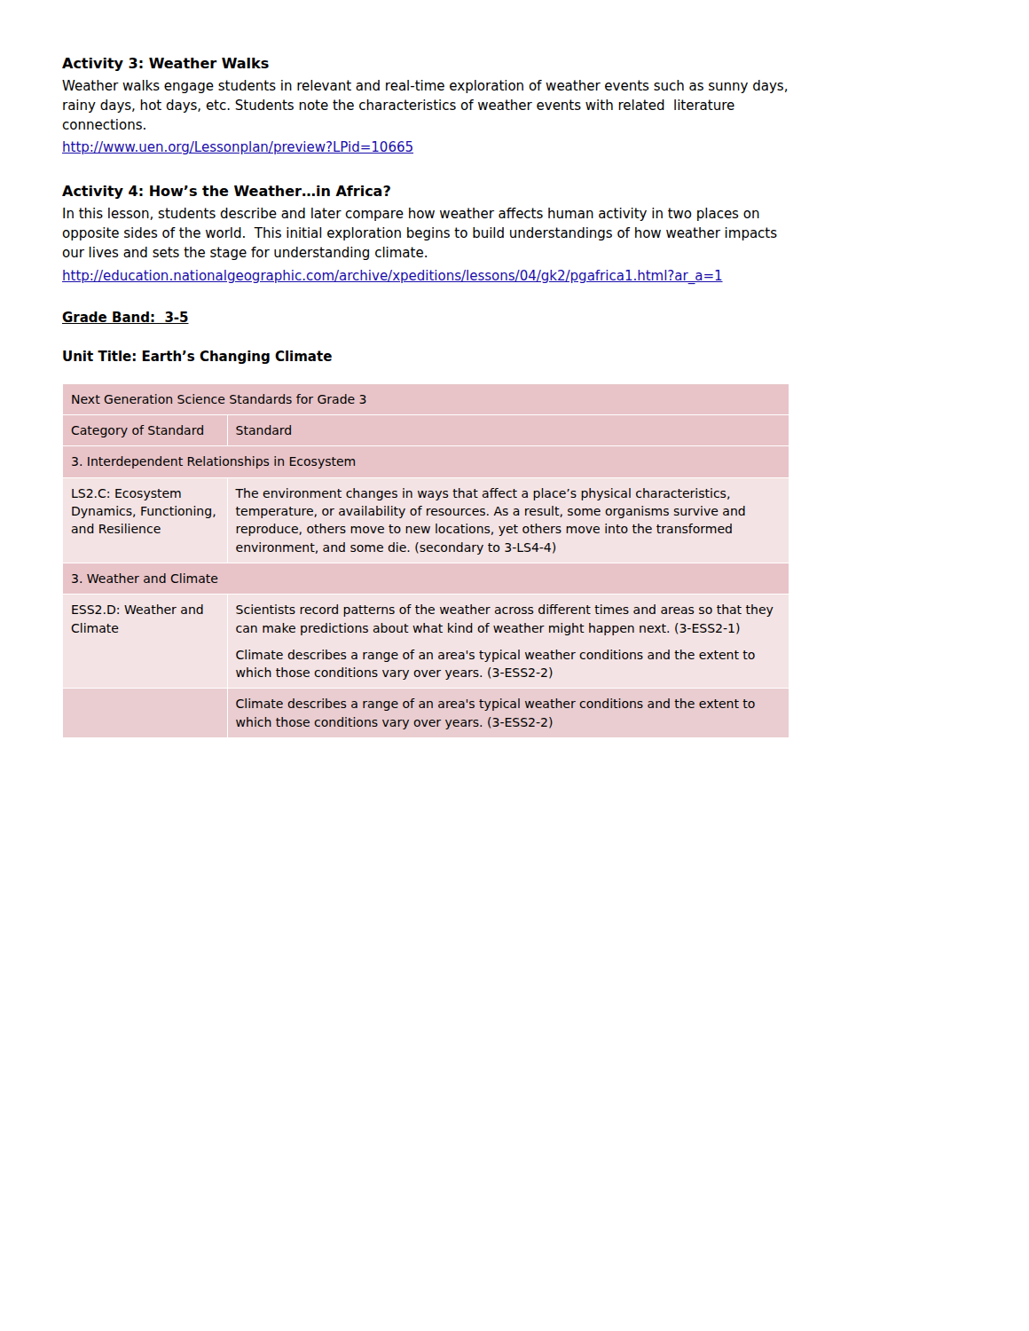Activity 3: Weather Walks
Weather walks engage students in relevant and real-time exploration of weather events such as sunny days, rainy days, hot days, etc. Students note the characteristics of weather events with related literature connections.
http://www.uen.org/Lessonplan/preview?LPid=10665
Activity 4: How’s the Weather…in Africa?
In this lesson, students describe and later compare how weather affects human activity in two places on opposite sides of the world. This initial exploration begins to build understandings of how weather impacts our lives and sets the stage for understanding climate.
http://education.nationalgeographic.com/archive/xpeditions/lessons/04/gk2/pgafrica1.html?ar_a=1
Grade Band: 3-5
Unit Title: Earth’s Changing Climate
| Next Generation Science Standards for Grade 3 |
| Category of Standard | Standard |
| 3. Interdependent Relationships in Ecosystem |
| LS2.C: Ecosystem Dynamics, Functioning, and Resilience | The environment changes in ways that affect a place’s physical characteristics, temperature, or availability of resources. As a result, some organisms survive and reproduce, others move to new locations, yet others move into the transformed environment, and some die. (secondary to 3-LS4-4) |
| 3. Weather and Climate |
| ESS2.D: Weather and Climate | Scientists record patterns of the weather across different times and areas so that they can make predictions about what kind of weather might happen next. (3-ESS2-1) Climate describes a range of an area's typical weather conditions and the extent to which those conditions vary over years. (3-ESS2-2) |
| | Climate describes a range of an area's typical weather conditions and the extent to which those conditions vary over years. (3-ESS2-2) |